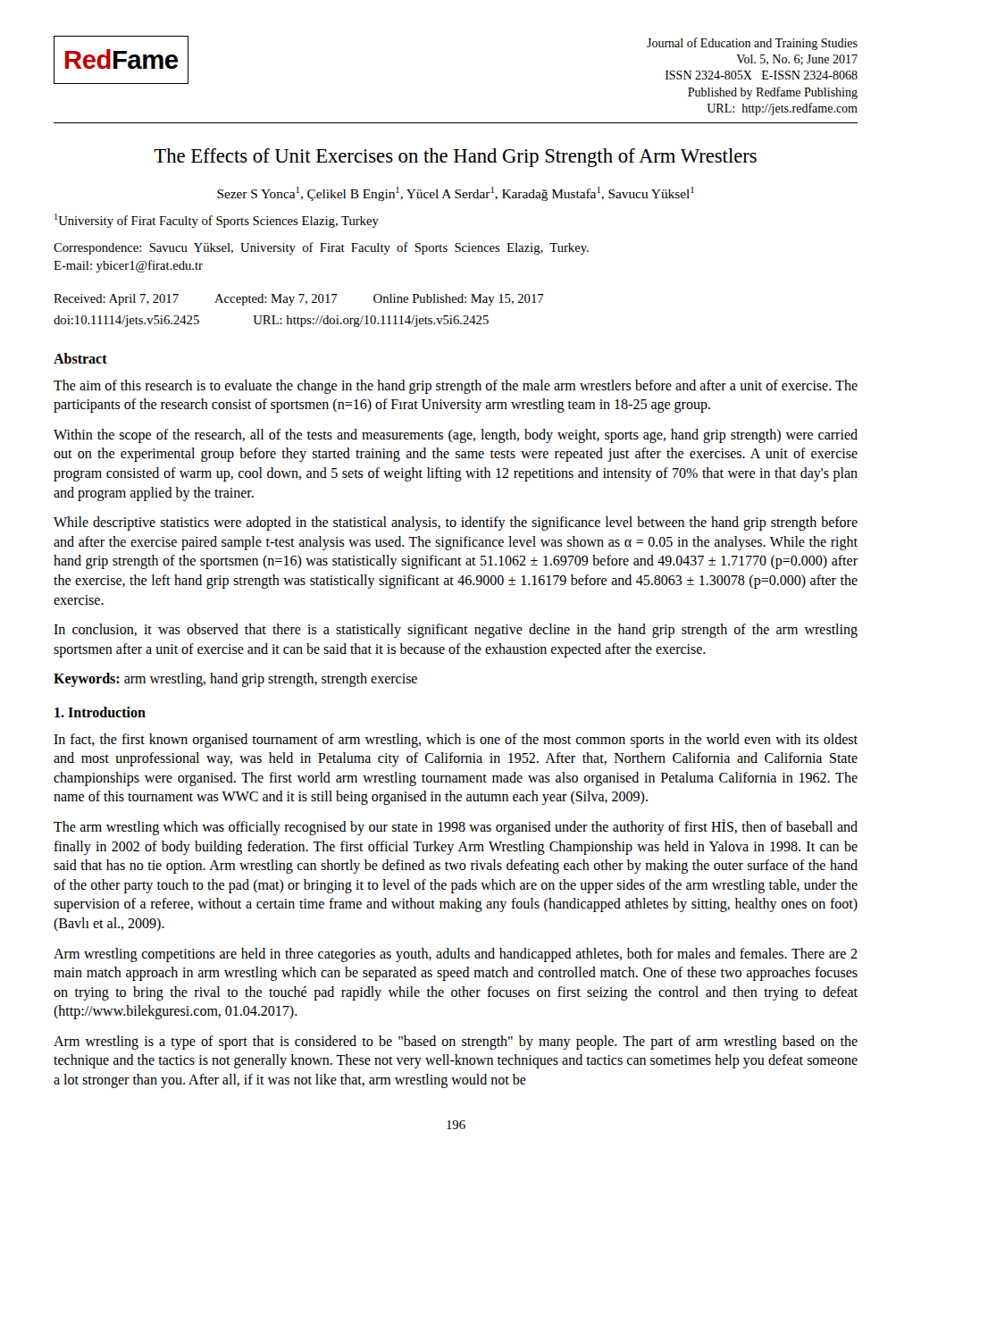Red Fame
Journal of Education and Training Studies
Vol. 5, No. 6; June 2017
ISSN 2324-805X E-ISSN 2324-8068
Published by Redfame Publishing
URL: http://jets.redfame.com
The Effects of Unit Exercises on the Hand Grip Strength of Arm Wrestlers
Sezer S Yonca1, Çelikel B Engin1, Yücel A Serdar1, Karadağ Mustafa1, Savucu Yüksel1
1University of Firat Faculty of Sports Sciences Elazig, Turkey
Correspondence: Savucu Yüksel, University of Firat Faculty of Sports Sciences Elazig, Turkey.
E-mail: ybicer1@firat.edu.tr
Received: April 7, 2017 Accepted: May 7, 2017 Online Published: May 15, 2017
doi:10.11114/jets.v5i6.2425 URL: https://doi.org/10.11114/jets.v5i6.2425
Abstract
The aim of this research is to evaluate the change in the hand grip strength of the male arm wrestlers before and after a unit of exercise. The participants of the research consist of sportsmen (n=16) of Fırat University arm wrestling team in 18-25 age group.
Within the scope of the research, all of the tests and measurements (age, length, body weight, sports age, hand grip strength) were carried out on the experimental group before they started training and the same tests were repeated just after the exercises. A unit of exercise program consisted of warm up, cool down, and 5 sets of weight lifting with 12 repetitions and intensity of 70% that were in that day's plan and program applied by the trainer.
While descriptive statistics were adopted in the statistical analysis, to identify the significance level between the hand grip strength before and after the exercise paired sample t-test analysis was used. The significance level was shown as α = 0.05 in the analyses. While the right hand grip strength of the sportsmen (n=16) was statistically significant at 51.1062 ± 1.69709 before and 49.0437 ± 1.71770 (p=0.000) after the exercise, the left hand grip strength was statistically significant at 46.9000 ± 1.16179 before and 45.8063 ± 1.30078 (p=0.000) after the exercise.
In conclusion, it was observed that there is a statistically significant negative decline in the hand grip strength of the arm wrestling sportsmen after a unit of exercise and it can be said that it is because of the exhaustion expected after the exercise.
Keywords: arm wrestling, hand grip strength, strength exercise
1. Introduction
In fact, the first known organised tournament of arm wrestling, which is one of the most common sports in the world even with its oldest and most unprofessional way, was held in Petaluma city of California in 1952. After that, Northern California and California State championships were organised. The first world arm wrestling tournament made was also organised in Petaluma California in 1962. The name of this tournament was WWC and it is still being organised in the autumn each year (Silva, 2009).
The arm wrestling which was officially recognised by our state in 1998 was organised under the authority of first HİS, then of baseball and finally in 2002 of body building federation. The first official Turkey Arm Wrestling Championship was held in Yalova in 1998. It can be said that has no tie option. Arm wrestling can shortly be defined as two rivals defeating each other by making the outer surface of the hand of the other party touch to the pad (mat) or bringing it to level of the pads which are on the upper sides of the arm wrestling table, under the supervision of a referee, without a certain time frame and without making any fouls (handicapped athletes by sitting, healthy ones on foot) (Bavlı et al., 2009).
Arm wrestling competitions are held in three categories as youth, adults and handicapped athletes, both for males and females. There are 2 main match approach in arm wrestling which can be separated as speed match and controlled match. One of these two approaches focuses on trying to bring the rival to the touché pad rapidly while the other focuses on first seizing the control and then trying to defeat (http://www.bilekguresi.com, 01.04.2017).
Arm wrestling is a type of sport that is considered to be "based on strength" by many people. The part of arm wrestling based on the technique and the tactics is not generally known. These not very well-known techniques and tactics can sometimes help you defeat someone a lot stronger than you. After all, if it was not like that, arm wrestling would not be
196